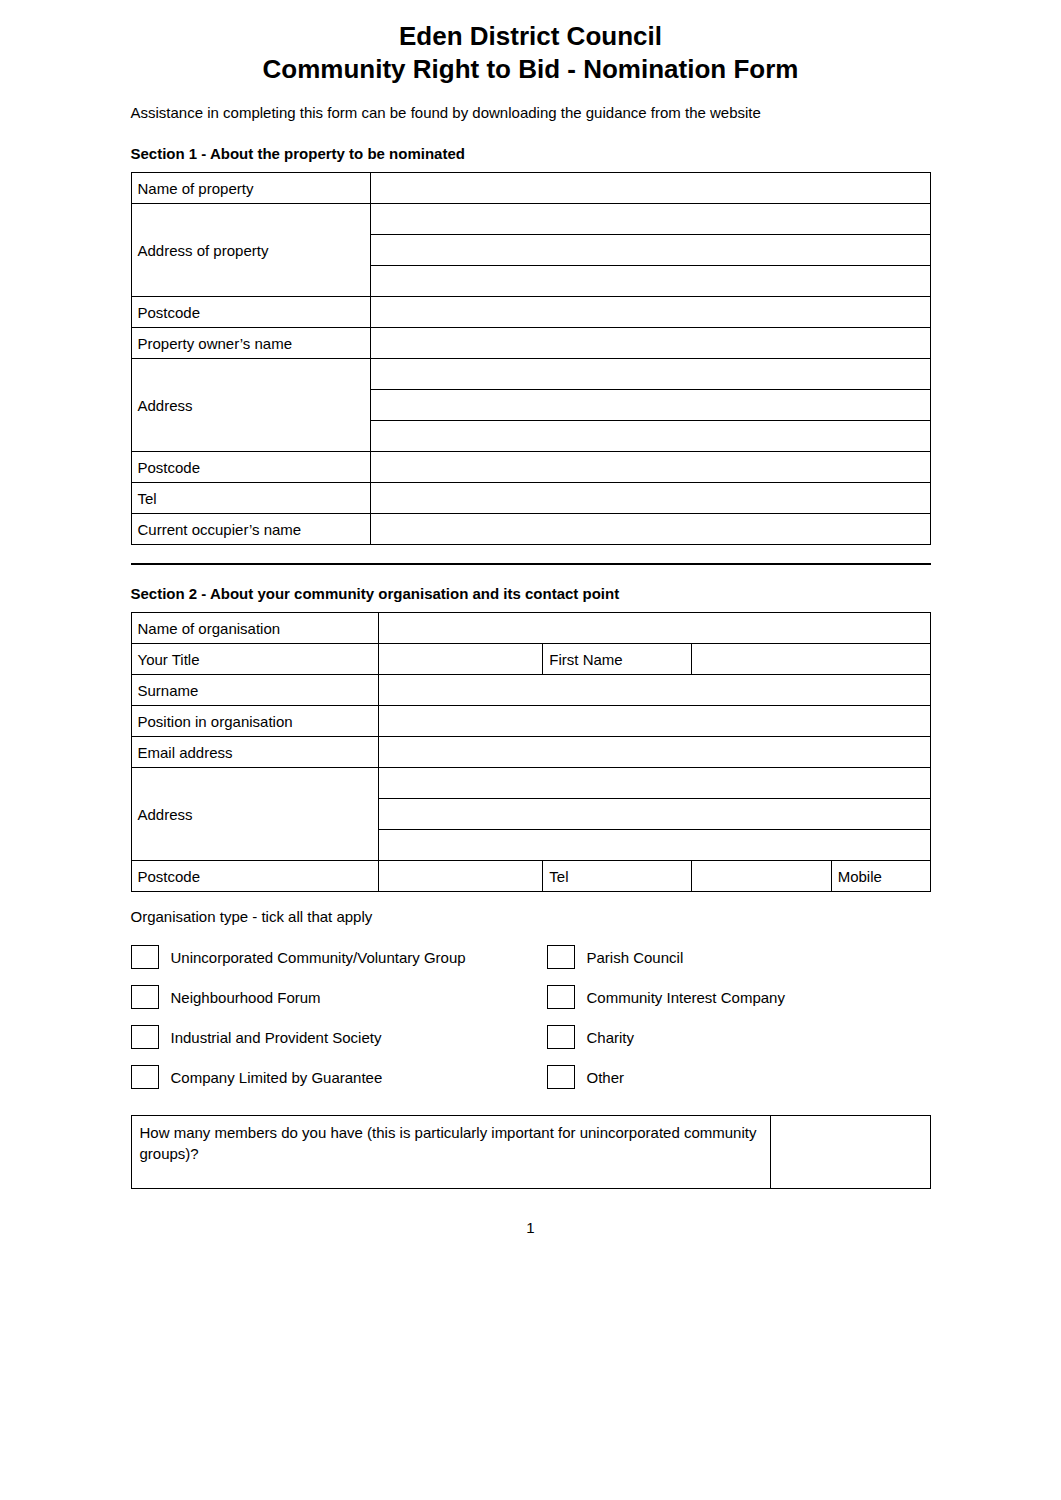Eden District Council
Community Right to Bid - Nomination Form
Assistance in completing this form can be found by downloading the guidance from the website
Section 1 - About the property to be nominated
| Name of property | |
| Address of property | |
| Postcode | |
| Property owner’s name | |
| Address | |
| Postcode | |
| Tel | |
| Current occupier’s name | |
Section 2 - About your community organisation and its contact point
| Name of organisation | |
| Your Title | | First Name | |
| Surname | |
| Position in organisation | |
| Email address | |
| Address | |
| Postcode | | Tel | | Mobile |
Organisation type - tick all that apply
| Unincorporated Community/Voluntary Group | Parish Council |
| Neighbourhood Forum | Community Interest Company |
| Industrial and Provident Society | Charity |
| Company Limited by Guarantee | Other |
| How many members do you have (this is particularly important for unincorporated community groups)? | |
1